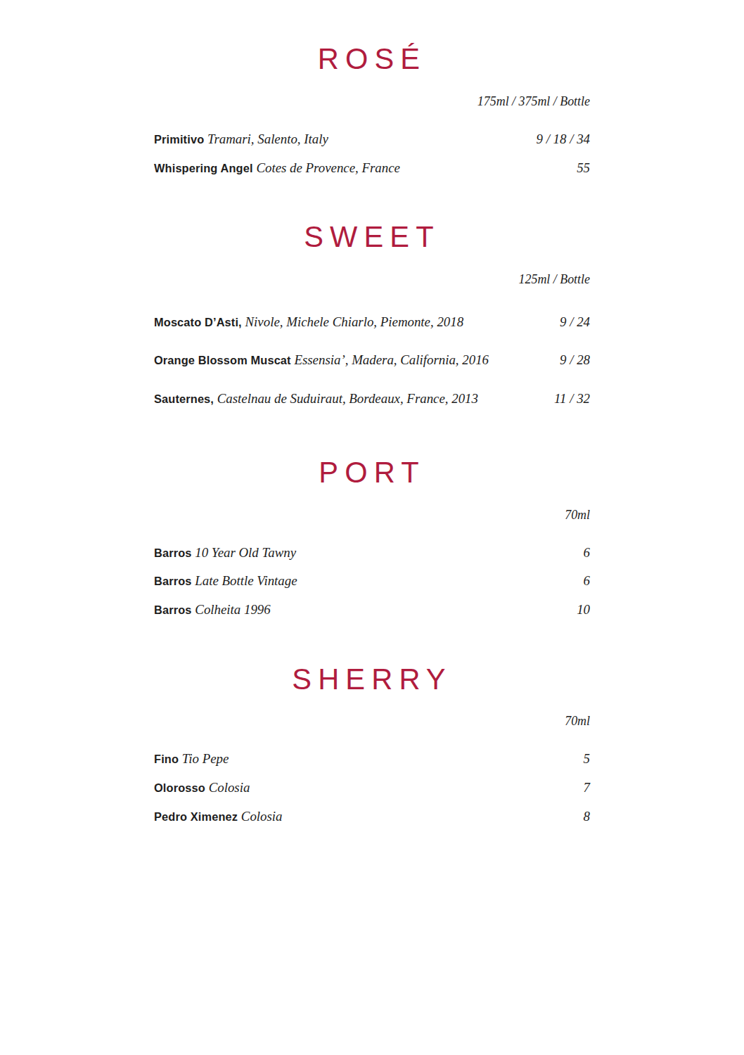Rosé
175ml / 375ml / Bottle
| Primitivo Tramari, Salento, Italy | 9 / 18 / 34 |
| Whispering Angel Cotes de Provence, France | 55 |
Sweet
125ml / Bottle
| Moscato D’Asti, Nivole, Michele Chiarlo, Piemonte, 2018 | 9 / 24 |
| Orange Blossom Muscat Essensia’, Madera, California, 2016 | 9 / 28 |
| Sauternes, Castelnau de Suduiraut, Bordeaux, France, 2013 | 11 / 32 |
Port
70ml
| Barros 10 Year Old Tawny | 6 |
| Barros Late Bottle Vintage | 6 |
| Barros Colheita 1996 | 10 |
Sherry
70ml
| Fino Tio Pepe | 5 |
| Olorosso Colosia | 7 |
| Pedro Ximenez Colosia | 8 |